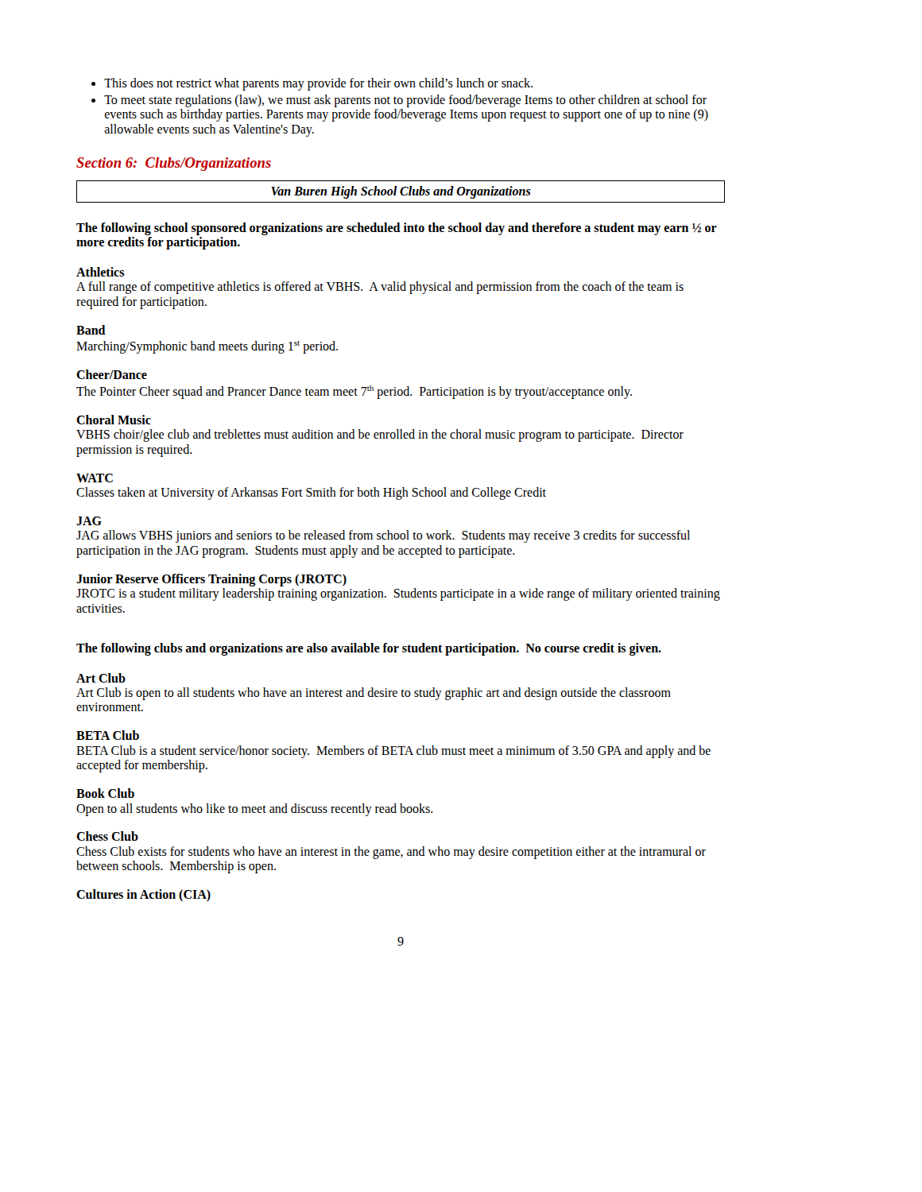This does not restrict what parents may provide for their own child’s lunch or snack.
To meet state regulations (law), we must ask parents not to provide food/beverage Items to other children at school for events such as birthday parties. Parents may provide food/beverage Items upon request to support one of up to nine (9) allowable events such as Valentine's Day.
Section 6: Clubs/Organizations
Van Buren High School Clubs and Organizations
The following school sponsored organizations are scheduled into the school day and therefore a student may earn ½ or more credits for participation.
Athletics
A full range of competitive athletics is offered at VBHS. A valid physical and permission from the coach of the team is required for participation.
Band
Marching/Symphonic band meets during 1st period.
Cheer/Dance
The Pointer Cheer squad and Prancer Dance team meet 7th period. Participation is by tryout/acceptance only.
Choral Music
VBHS choir/glee club and treblettes must audition and be enrolled in the choral music program to participate. Director permission is required.
WATC
Classes taken at University of Arkansas Fort Smith for both High School and College Credit
JAG
JAG allows VBHS juniors and seniors to be released from school to work. Students may receive 3 credits for successful participation in the JAG program. Students must apply and be accepted to participate.
Junior Reserve Officers Training Corps (JROTC)
JROTC is a student military leadership training organization. Students participate in a wide range of military oriented training activities.
The following clubs and organizations are also available for student participation. No course credit is given.
Art Club
Art Club is open to all students who have an interest and desire to study graphic art and design outside the classroom environment.
BETA Club
BETA Club is a student service/honor society. Members of BETA club must meet a minimum of 3.50 GPA and apply and be accepted for membership.
Book Club
Open to all students who like to meet and discuss recently read books.
Chess Club
Chess Club exists for students who have an interest in the game, and who may desire competition either at the intramural or between schools. Membership is open.
Cultures in Action (CIA)
9